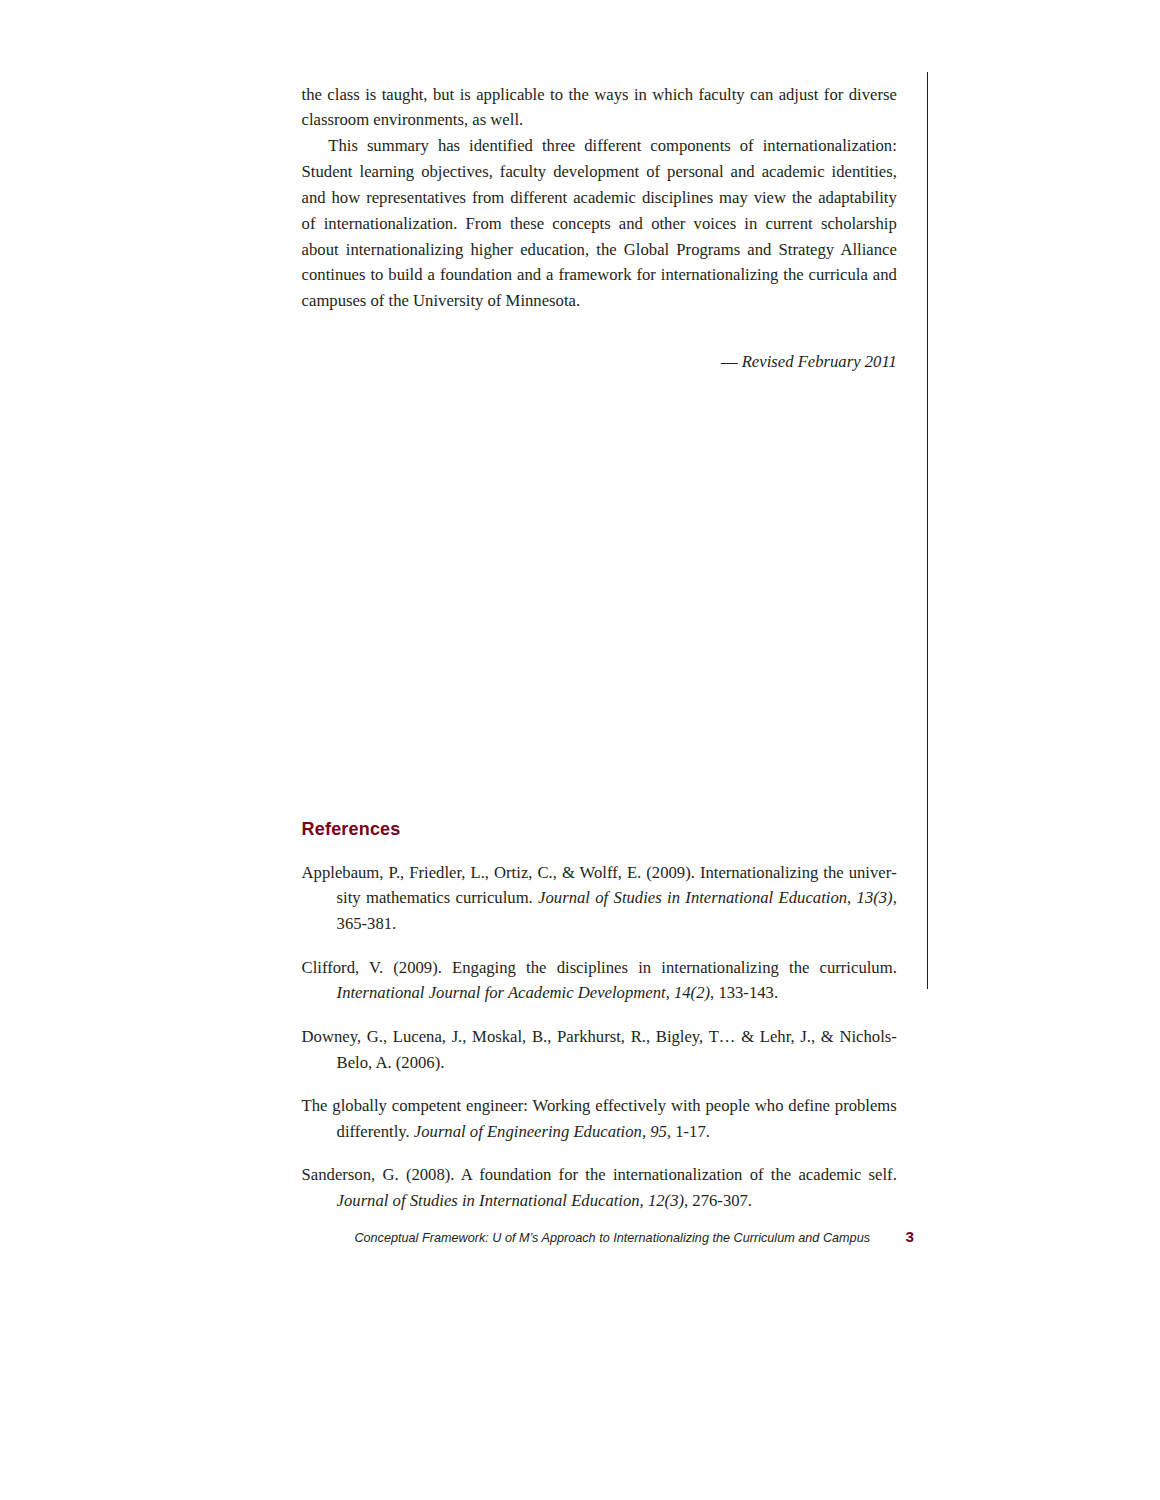the class is taught, but is applicable to the ways in which faculty can adjust for diverse classroom environments, as well.
This summary has identified three different components of internationalization: Student learning objectives, faculty development of personal and academic identities, and how representatives from different academic disciplines may view the adaptability of internationalization. From these concepts and other voices in current scholarship about internationalizing higher education, the Global Programs and Strategy Alliance continues to build a foundation and a framework for internationalizing the curricula and campuses of the University of Minnesota.
— Revised February 2011
References
Applebaum, P., Friedler, L., Ortiz, C., & Wolff, E. (2009). Internationalizing the university mathematics curriculum. Journal of Studies in International Education, 13(3), 365-381.
Clifford, V. (2009). Engaging the disciplines in internationalizing the curriculum. International Journal for Academic Development, 14(2), 133-143.
Downey, G., Lucena, J., Moskal, B., Parkhurst, R., Bigley, T… & Lehr, J., & Nichols-Belo, A. (2006).
The globally competent engineer: Working effectively with people who define problems differently. Journal of Engineering Education, 95, 1-17.
Sanderson, G. (2008). A foundation for the internationalization of the academic self. Journal of Studies in International Education, 12(3), 276-307.
Conceptual Framework: U of M’s Approach to Internationalizing the Curriculum and Campus 3